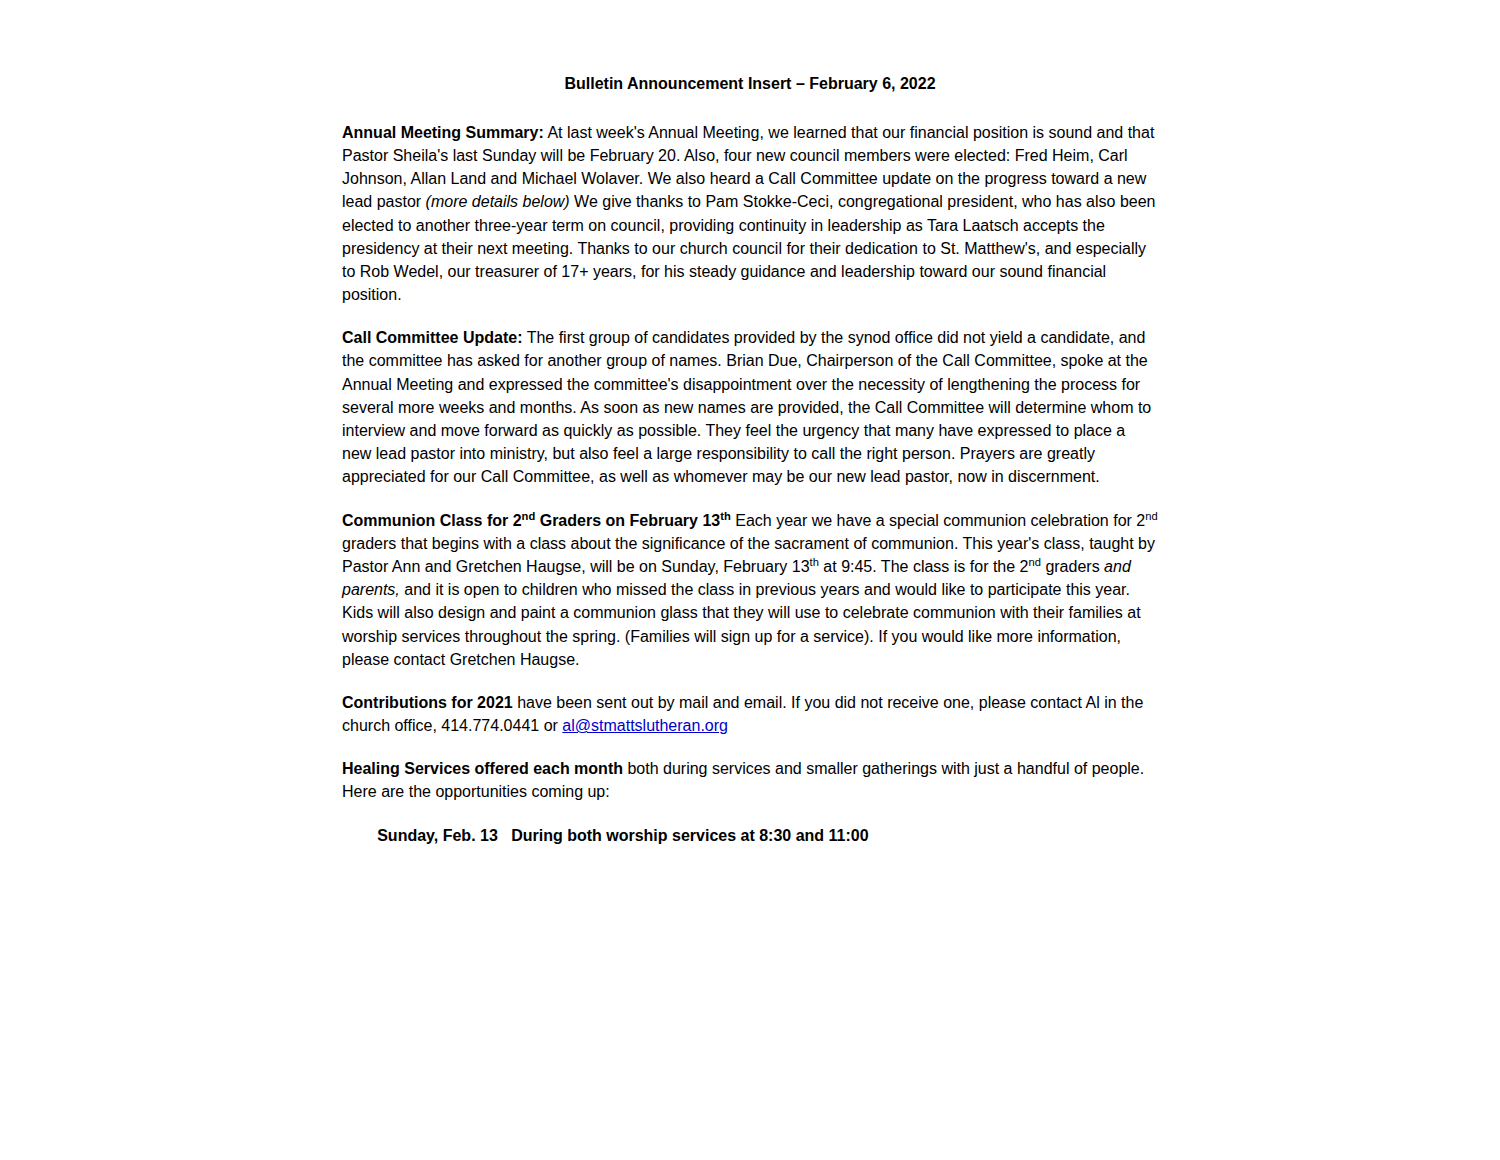Bulletin Announcement Insert – February 6, 2022
Annual Meeting Summary: At last week's Annual Meeting, we learned that our financial position is sound and that Pastor Sheila's last Sunday will be February 20. Also, four new council members were elected: Fred Heim, Carl Johnson, Allan Land and Michael Wolaver. We also heard a Call Committee update on the progress toward a new lead pastor (more details below) We give thanks to Pam Stokke-Ceci, congregational president, who has also been elected to another three-year term on council, providing continuity in leadership as Tara Laatsch accepts the presidency at their next meeting. Thanks to our church council for their dedication to St. Matthew's, and especially to Rob Wedel, our treasurer of 17+ years, for his steady guidance and leadership toward our sound financial position.
Call Committee Update: The first group of candidates provided by the synod office did not yield a candidate, and the committee has asked for another group of names. Brian Due, Chairperson of the Call Committee, spoke at the Annual Meeting and expressed the committee's disappointment over the necessity of lengthening the process for several more weeks and months. As soon as new names are provided, the Call Committee will determine whom to interview and move forward as quickly as possible. They feel the urgency that many have expressed to place a new lead pastor into ministry, but also feel a large responsibility to call the right person. Prayers are greatly appreciated for our Call Committee, as well as whomever may be our new lead pastor, now in discernment.
Communion Class for 2nd Graders on February 13th Each year we have a special communion celebration for 2nd graders that begins with a class about the significance of the sacrament of communion. This year's class, taught by Pastor Ann and Gretchen Haugse, will be on Sunday, February 13th at 9:45. The class is for the 2nd graders and parents, and it is open to children who missed the class in previous years and would like to participate this year. Kids will also design and paint a communion glass that they will use to celebrate communion with their families at worship services throughout the spring. (Families will sign up for a service). If you would like more information, please contact Gretchen Haugse.
Contributions for 2021 have been sent out by mail and email. If you did not receive one, please contact Al in the church office, 414.774.0441 or al@stmattslutheran.org
Healing Services offered each month both during services and smaller gatherings with just a handful of people. Here are the opportunities coming up:
Sunday, Feb. 13 During both worship services at 8:30 and 11:00